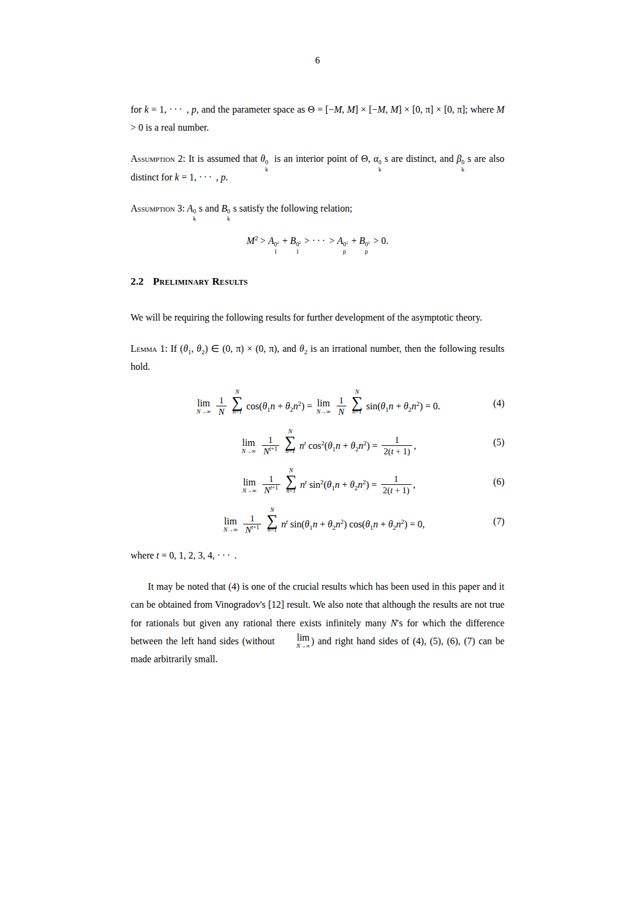6
for k = 1, ··· , p, and the parameter space as Θ = [−M, M] × [−M, M] × [0, π] × [0, π]; where M > 0 is a real number.
Assumption 2: It is assumed that θ 0 k is an interior point of Θ, α 0 ks are distinct, and β 0 ks are also distinct for k = 1, ··· , p.
Assumption 3: A 0 ks and B 0 ks satisfy the following relation;
M2 > A 021 + B 021 > ··· > A 02 p + B 02 p > 0.
2.2 Preliminary Results
We will be requiring the following results for further development of the asymptotic theory.
Lemma 1: If (θ1, θ2) ∈ (0, π) × (0, π), and θ2 is an irrational number, then the following results hold.
lim N→∞ 1 N N∑n=1 cos(θ1n + θ2n2) = lim N→∞ 1 N N∑n=1 sin(θ1n + θ2n2) = 0.
(4)
lim N→∞ 1 Nt+1 N∑n=1 nt cos2(θ1n + θ2n2) = 12(t + 1),
(5)
lim N→∞ 1 Nt+1 N∑n=1 nt sin2(θ1n + θ2n2) = 12(t + 1),
(6)
lim N→∞ 1 Nt+1 N∑n=1 nt sin(θ1n + θ2n2) cos(θ1n + θ2n2) = 0,
(7)
where t = 0, 1, 2, 3, 4, ··· .
It may be noted that (4) is one of the crucial results which has been used in this paper and it can be obtained from Vinogradov's [12] result. We also note that although the results are not true for rationals but given any rational there exists infinitely many N′s for which the difference between the left hand sides (without lim N→∞) and right hand sides of (4), (5), (6), (7) can be made arbitrarily small.